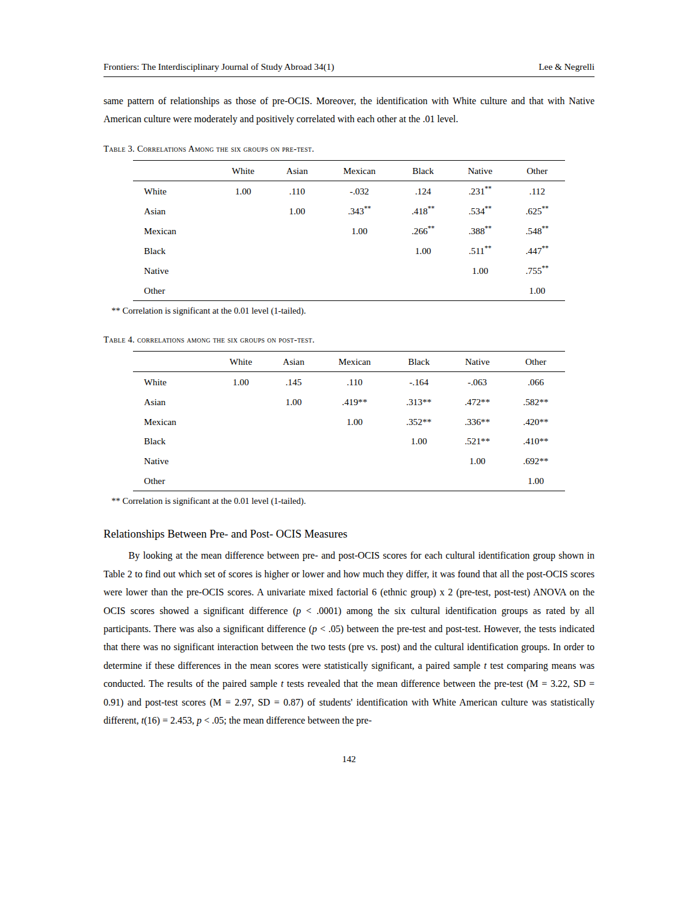Frontiers: The Interdisciplinary Journal of Study Abroad 34(1) Lee & Negrelli
same pattern of relationships as those of pre-OCIS. Moreover, the identification with White culture and that with Native American culture were moderately and positively correlated with each other at the .01 level.
Table 3. Correlations Among the six groups on pre-test.
| | White | Asian | Mexican | Black | Native | Other |
| --- | --- | --- | --- | --- | --- | --- |
| White | 1.00 | .110 | -.032 | .124 | .231 ** | .112 |
| Asian | | 1.00 | .343 ** | .418 ** | .534 ** | .625 ** |
| Mexican | | | 1.00 | .266 ** | .388 ** | .548 ** |
| Black | | | | 1.00 | .511 ** | .447 ** |
| Native | | | | | 1.00 | .755 ** |
| Other | | | | | | 1.00 |
** Correlation is significant at the 0.01 level (1-tailed).
Table 4. correlations among the six groups on post-test.
| | White | Asian | Mexican | Black | Native | Other |
| --- | --- | --- | --- | --- | --- | --- |
| White | 1.00 | .145 | .110 | -.164 | -.063 | .066 |
| Asian | | 1.00 | .419** | .313** | .472** | .582** |
| Mexican | | | 1.00 | .352** | .336** | .420** |
| Black | | | | 1.00 | .521** | .410** |
| Native | | | | | 1.00 | .692** |
| Other | | | | | | 1.00 |
** Correlation is significant at the 0.01 level (1-tailed).
Relationships Between Pre- and Post- OCIS Measures
By looking at the mean difference between pre- and post-OCIS scores for each cultural identification group shown in Table 2 to find out which set of scores is higher or lower and how much they differ, it was found that all the post-OCIS scores were lower than the pre-OCIS scores. A univariate mixed factorial 6 (ethnic group) x 2 (pre-test, post-test) ANOVA on the OCIS scores showed a significant difference (p < .0001) among the six cultural identification groups as rated by all participants. There was also a significant difference (p < .05) between the pre-test and post-test. However, the tests indicated that there was no significant interaction between the two tests (pre vs. post) and the cultural identification groups. In order to determine if these differences in the mean scores were statistically significant, a paired sample t test comparing means was conducted. The results of the paired sample t tests revealed that the mean difference between the pre-test (M = 3.22, SD = 0.91) and post-test scores (M = 2.97, SD = 0.87) of students' identification with White American culture was statistically different, t(16) = 2.453, p < .05; the mean difference between the pre-
142